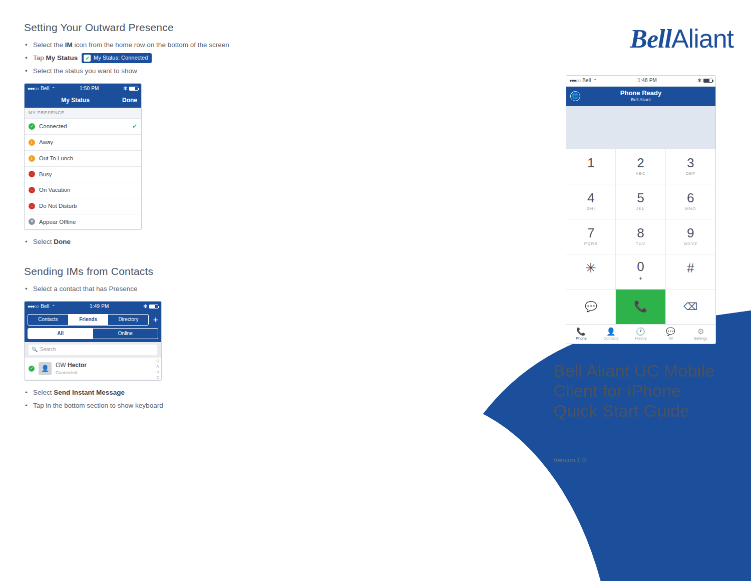Setting Your Outward Presence
Select the IM icon from the home row on the bottom of the screen
Tap My Status ✓My Status: Connected
Select the status you want to show
●●●○○ Bell ⌃ 1:50 PM ✻
My Status Done
MY PRESENCE
✓ Connected ✓
! Away
! Out To Lunch
– Busy
– On Vacation
– Do Not Disturb
✕ Appear Offline
Select Done
Sending IMs from Contacts
Select a contact that has Presence
●●●○○ Bell ⌃ 1:49 PM ✻
Contacts
Friends
Directory
+
All
Online
🔍Search
✓ 👤 GW Hector
Connected
QABC
Select Send Instant Message
Tap in the bottom section to show keyboard
●●●○○ Bell ⌃ 1:48 PM ✻
🌐
Phone Ready
Bell Aliant
1
2 ABC
3 DEF
4 GHI
5 JKL
6 MNO
7 PQRS
8 TUV
9 WXYZ
✳
0+
#
💬
📞
⌫
📞Phone
👤Contacts
🕐History
💬IM
⚙Settings
Bell Aliant
Bell Aliant UC Mobile
Client for iPhone
Quick Start Guide
Version 1.0